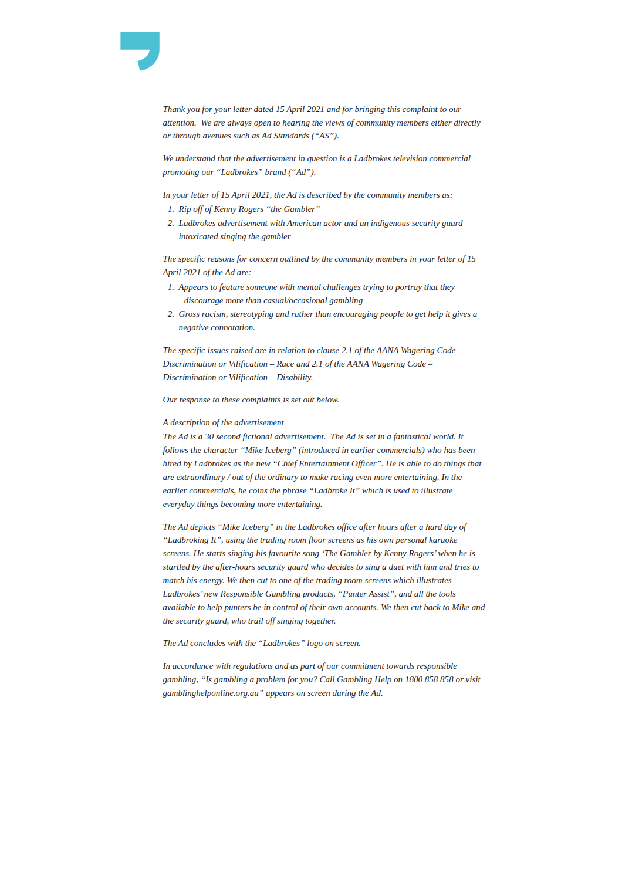Thank you for your letter dated 15 April 2021 and for bringing this complaint to our attention. We are always open to hearing the views of community members either directly or through avenues such as Ad Standards (“AS”).
We understand that the advertisement in question is a Ladbrokes television commercial promoting our “Ladbrokes” brand (“Ad”).
In your letter of 15 April 2021, the Ad is described by the community members as:
Rip off of Kenny Rogers “the Gambler”
Ladbrokes advertisement with American actor and an indigenous security guard intoxicated singing the gambler
The specific reasons for concern outlined by the community members in your letter of 15 April 2021 of the Ad are:
Appears to feature someone with mental challenges trying to portray that they discourage more than casual/occasional gambling
Gross racism, stereotyping and rather than encouraging people to get help it gives a negative connotation.
The specific issues raised are in relation to clause 2.1 of the AANA Wagering Code – Discrimination or Vilification – Race and 2.1 of the AANA Wagering Code – Discrimination or Vilification – Disability.
Our response to these complaints is set out below.
A description of the advertisement
The Ad is a 30 second fictional advertisement. The Ad is set in a fantastical world. It follows the character “Mike Iceberg” (introduced in earlier commercials) who has been hired by Ladbrokes as the new “Chief Entertainment Officer”. He is able to do things that are extraordinary / out of the ordinary to make racing even more entertaining. In the earlier commercials, he coins the phrase “Ladbroke It” which is used to illustrate everyday things becoming more entertaining.
The Ad depicts “Mike Iceberg” in the Ladbrokes office after hours after a hard day of “Ladbroking It”, using the trading room floor screens as his own personal karaoke screens. He starts singing his favourite song ‘The Gambler by Kenny Rogers’ when he is startled by the after-hours security guard who decides to sing a duet with him and tries to match his energy. We then cut to one of the trading room screens which illustrates Ladbrokes’ new Responsible Gambling products, “Punter Assist”, and all the tools available to help punters be in control of their own accounts. We then cut back to Mike and the security guard, who trail off singing together.
The Ad concludes with the “Ladbrokes” logo on screen.
In accordance with regulations and as part of our commitment towards responsible gambling, “Is gambling a problem for you? Call Gambling Help on 1800 858 858 or visit gamblinghelponline.org.au” appears on screen during the Ad.